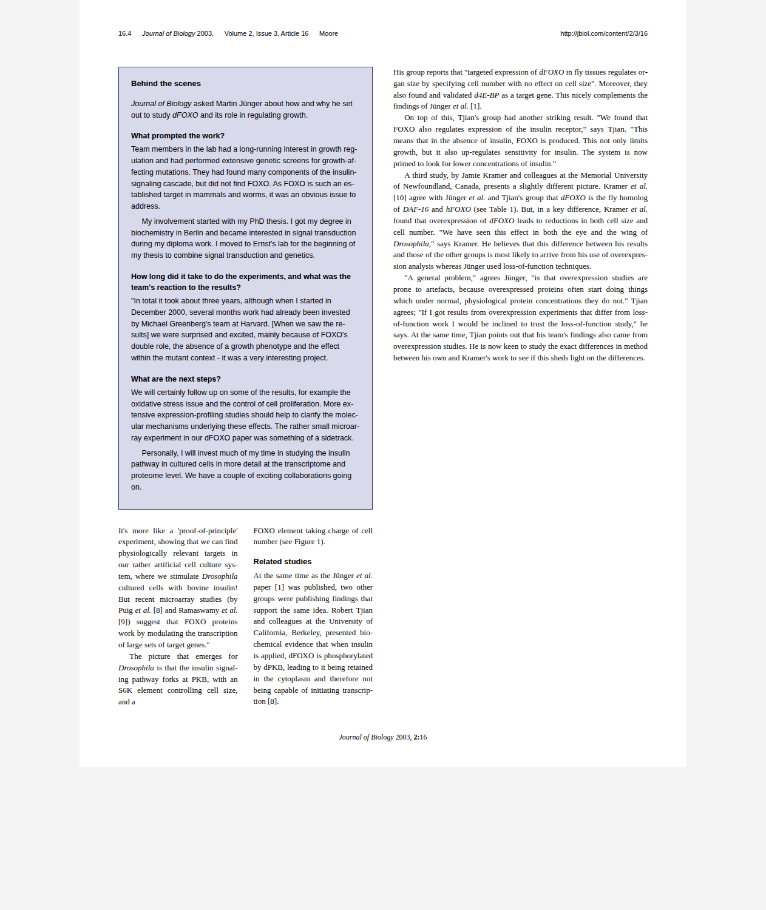16.4 Journal of Biology 2003, Volume 2, Issue 3, Article 16 Moore
http://jbiol.com/content/2/3/16
Behind the scenes
Journal of Biology asked Martin Jünger about how and why he set out to study dFOXO and its role in regulating growth.
What prompted the work?
Team members in the lab had a long-running interest in growth regulation and had performed extensive genetic screens for growth-affecting mutations. They had found many components of the insulin-signaling cascade, but did not find FOXO. As FOXO is such an established target in mammals and worms, it was an obvious issue to address.
My involvement started with my PhD thesis. I got my degree in biochemistry in Berlin and became interested in signal transduction during my diploma work. I moved to Ernst's lab for the beginning of my thesis to combine signal transduction and genetics.
How long did it take to do the experiments, and what was the team's reaction to the results?
"In total it took about three years, although when I started in December 2000, several months work had already been invested by Michael Greenberg's team at Harvard. [When we saw the results] we were surprised and excited, mainly because of FOXO's double role, the absence of a growth phenotype and the effect within the mutant context - it was a very interesting project.
What are the next steps?
We will certainly follow up on some of the results, for example the oxidative stress issue and the control of cell proliferation. More extensive expression-profiling studies should help to clarify the molecular mechanisms underlying these effects. The rather small microarray experiment in our dFOXO paper was something of a sidetrack.
Personally, I will invest much of my time in studying the insulin pathway in cultured cells in more detail at the transcriptome and proteome level. We have a couple of exciting collaborations going on.
It's more like a 'proof-of-principle' experiment, showing that we can find physiologically relevant targets in our rather artificial cell culture system, where we stimulate Drosophila cultured cells with bovine insulin! But recent microarray studies (by Puig et al. [8] and Ramaswamy et al. [9]) suggest that FOXO proteins work by modulating the transcription of large sets of target genes."
The picture that emerges for Drosophila is that the insulin signaling pathway forks at PKB, with an S6K element controlling cell size, and a
FOXO element taking charge of cell number (see Figure 1).
Related studies
At the same time as the Jünger et al. paper [1] was published, two other groups were publishing findings that support the same idea. Robert Tjian and colleagues at the University of California, Berkeley, presented biochemical evidence that when insulin is applied, dFOXO is phosphorylated by dPKB, leading to it being retained in the cytoplasm and therefore not being capable of initiating transcription [8].
His group reports that "targeted expression of dFOXO in fly tissues regulates organ size by specifying cell number with no effect on cell size". Moreover, they also found and validated d4E-BP as a target gene. This nicely complements the findings of Jünger et al. [1].
On top of this, Tjian's group had another striking result. "We found that FOXO also regulates expression of the insulin receptor," says Tjian. "This means that in the absence of insulin, FOXO is produced. This not only limits growth, but it also up-regulates sensitivity for insulin. The system is now primed to look for lower concentrations of insulin."
A third study, by Jamie Kramer and colleagues at the Memorial University of Newfoundland, Canada, presents a slightly different picture. Kramer et al. [10] agree with Jünger et al. and Tjian's group that dFOXO is the fly homolog of DAF-16 and hFOXO (see Table 1). But, in a key difference, Kramer et al. found that overexpression of dFOXO leads to reductions in both cell size and cell number. "We have seen this effect in both the eye and the wing of Drosophila," says Kramer. He believes that this difference between his results and those of the other groups is most likely to arrive from his use of overexpression analysis whereas Jünger used loss-of-function techniques.
"A general problem," agrees Jünger, "is that overexpression studies are prone to artefacts, because overexpressed proteins often start doing things which under normal, physiological protein concentrations they do not." Tjian agrees; "If I got results from overexpression experiments that differ from loss-of-function work I would be inclined to trust the loss-of-function study," he says. At the same time, Tjian points out that his team's findings also came from overexpression studies. He is now keen to study the exact differences in method between his own and Kramer's work to see if this sheds light on the differences.
Journal of Biology 2003, 2: 16